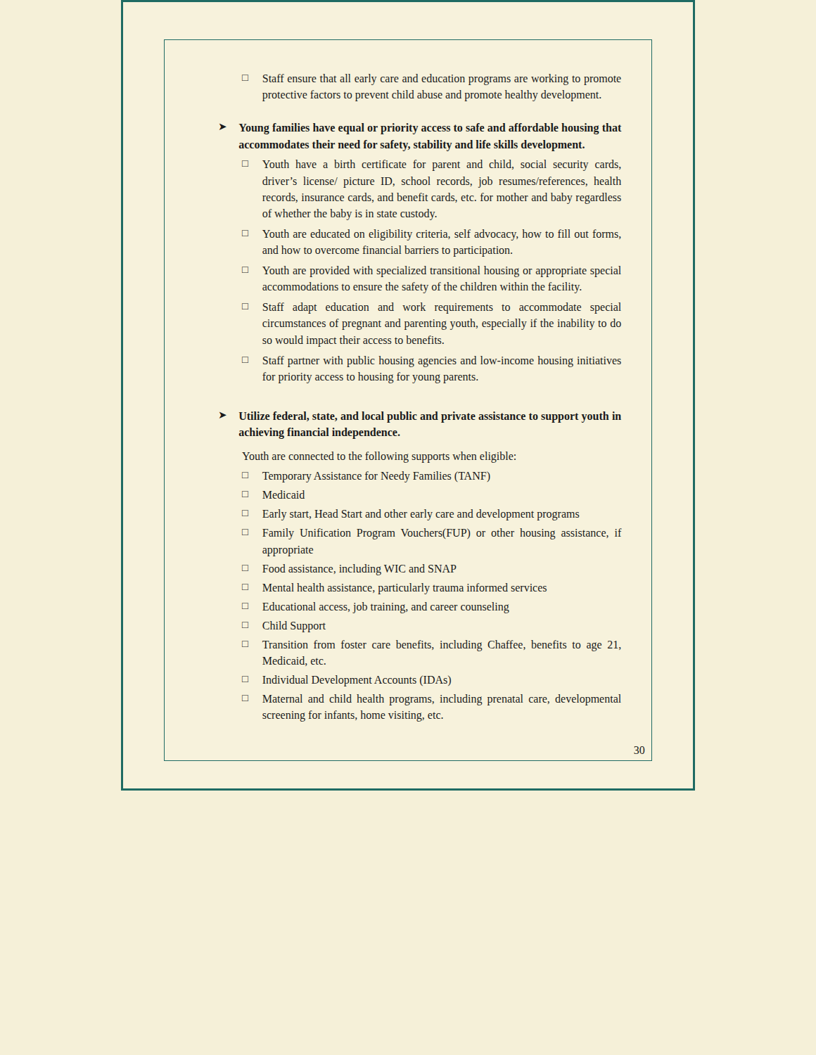Staff ensure that all early care and education programs are working to promote protective factors to prevent child abuse and promote healthy development.
Young families have equal or priority access to safe and affordable housing that accommodates their need for safety, stability and life skills development.
Youth have a birth certificate for parent and child, social security cards, driver’s license/ picture ID, school records, job resumes/references, health records, insurance cards, and benefit cards, etc. for mother and baby regardless of whether the baby is in state custody.
Youth are educated on eligibility criteria, self advocacy, how to fill out forms, and how to overcome financial barriers to participation.
Youth are provided with specialized transitional housing or appropriate special accommodations to ensure the safety of the children within the facility.
Staff adapt education and work requirements to accommodate special circumstances of pregnant and parenting youth, especially if the inability to do so would impact their access to benefits.
Staff partner with public housing agencies and low-income housing initiatives for priority access to housing for young parents.
Utilize federal, state, and local public and private assistance to support youth in achieving financial independence.
Youth are connected to the following supports when eligible:
Temporary Assistance for Needy Families (TANF)
Medicaid
Early start, Head Start and other early care and development programs
Family Unification Program Vouchers(FUP) or other housing assistance, if appropriate
Food assistance, including WIC and SNAP
Mental health assistance, particularly trauma informed services
Educational access, job training, and career counseling
Child Support
Transition from foster care benefits, including Chaffee, benefits to age 21, Medicaid, etc.
Individual Development Accounts (IDAs)
Maternal and child health programs, including prenatal care, developmental screening for infants, home visiting, etc.
30